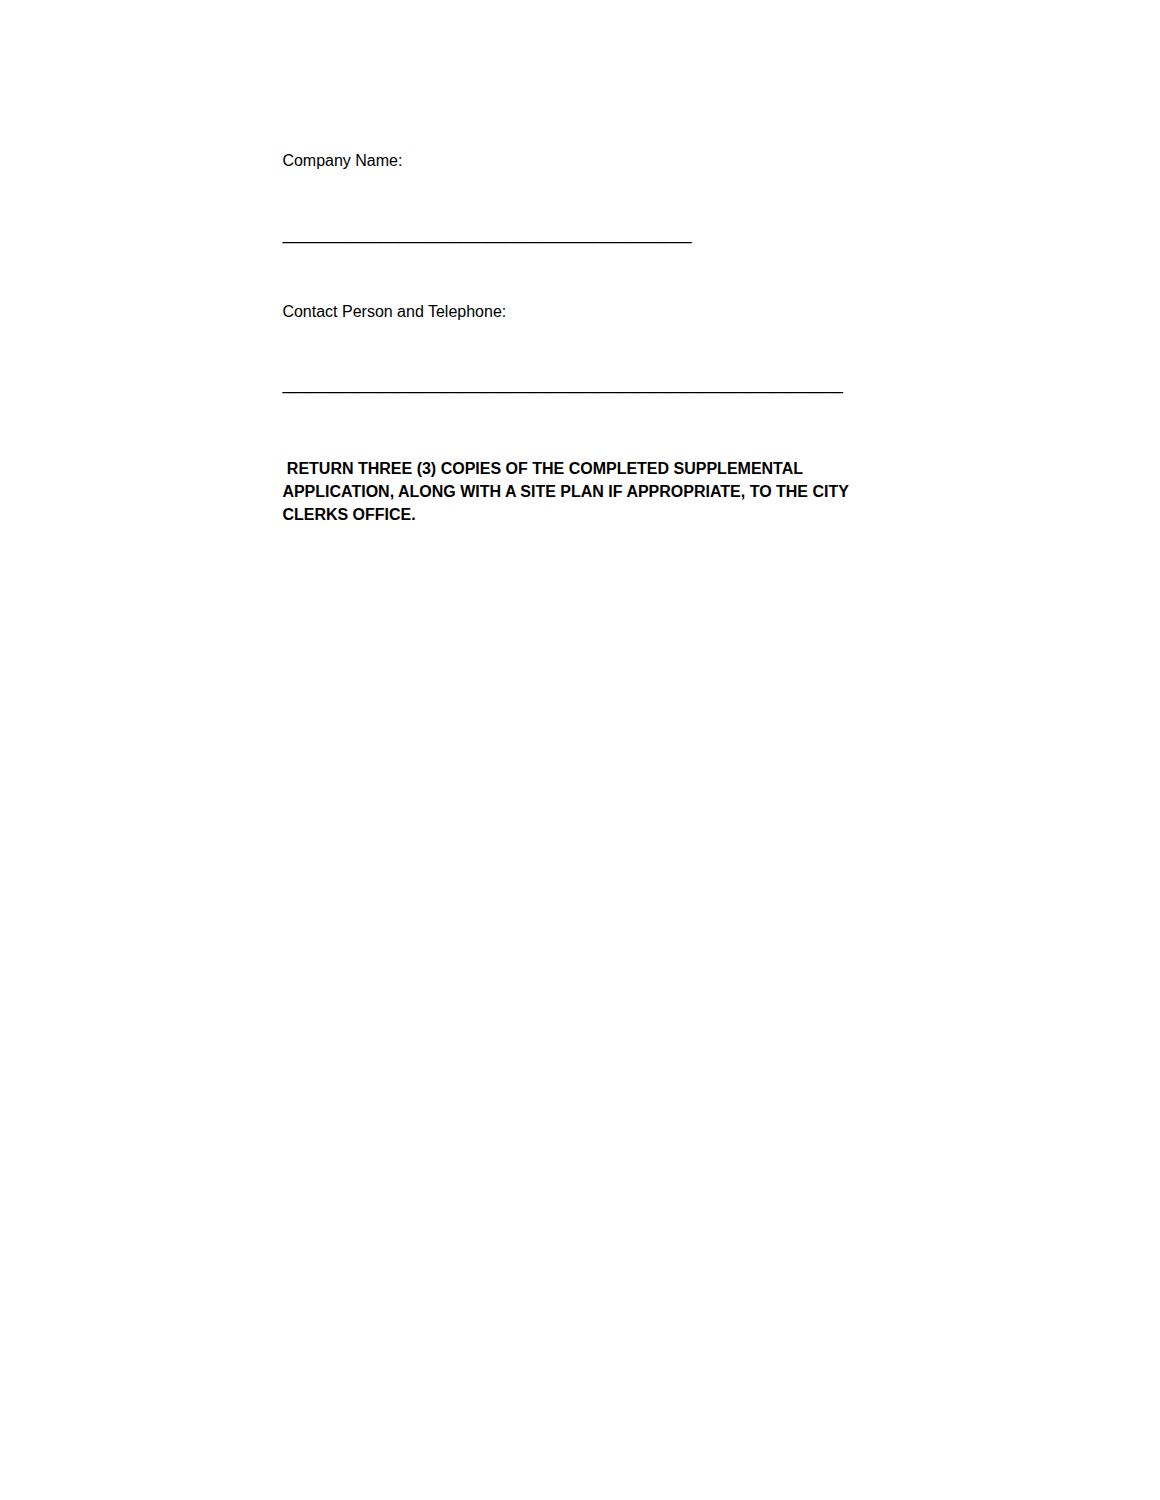Company Name:
______________________________________________
Contact Person and Telephone:
_______________________________________________________________
RETURN THREE (3) COPIES OF THE COMPLETED SUPPLEMENTAL APPLICATION, ALONG WITH A SITE PLAN IF APPROPRIATE, TO THE CITY CLERKS OFFICE.